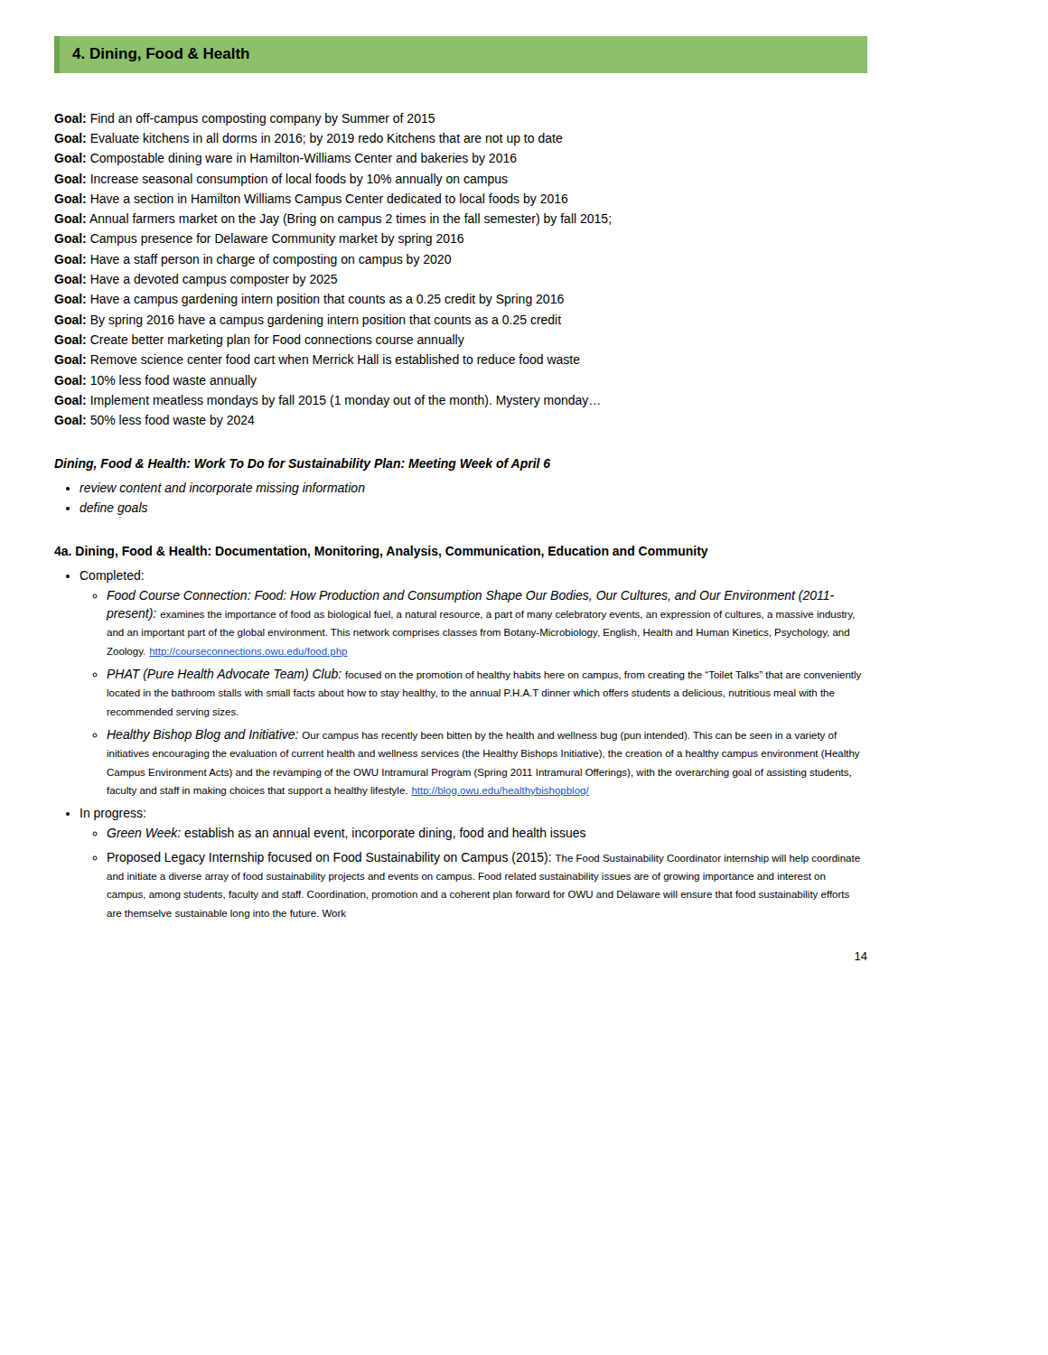4. Dining, Food & Health
Goal: Find an off-campus composting company by Summer of 2015
Goal: Evaluate kitchens in all dorms in 2016; by 2019 redo Kitchens that are not up to date
Goal: Compostable dining ware in Hamilton-Williams Center and bakeries by 2016
Goal: Increase seasonal consumption of local foods by 10% annually on campus
Goal: Have a section in Hamilton Williams Campus Center dedicated to local foods by 2016
Goal: Annual farmers market on the Jay (Bring on campus 2 times in the fall semester) by fall 2015;
Goal: Campus presence for Delaware Community market by spring 2016
Goal: Have a staff person in charge of composting on campus by 2020
Goal: Have a devoted campus composter by 2025
Goal: Have a campus gardening intern position that counts as a 0.25 credit by Spring 2016
Goal: By spring 2016 have a campus gardening intern position that counts as a 0.25 credit
Goal: Create better marketing plan for Food connections course annually
Goal: Remove science center food cart when Merrick Hall is established to reduce food waste
Goal: 10% less food waste annually
Goal: Implement meatless mondays by fall 2015 (1 monday out of the month). Mystery monday…
Goal: 50% less food waste by 2024
Dining, Food & Health: Work To Do for Sustainability Plan: Meeting Week of April 6
review content and incorporate missing information
define goals
4a. Dining, Food & Health: Documentation, Monitoring, Analysis, Communication, Education and Community
Completed:
Food Course Connection: Food: How Production and Consumption Shape Our Bodies, Our Cultures, and Our Environment (2011-present): examines the importance of food as biological fuel, a natural resource, a part of many celebratory events, an expression of cultures, a massive industry, and an important part of the global environment. This network comprises classes from Botany-Microbiology, English, Health and Human Kinetics, Psychology, and Zoology. http://courseconnections.owu.edu/food.php
PHAT (Pure Health Advocate Team) Club: focused on the promotion of healthy habits here on campus, from creating the “Toilet Talks” that are conveniently located in the bathroom stalls with small facts about how to stay healthy, to the annual P.H.A.T dinner which offers students a delicious, nutritious meal with the recommended serving sizes.
Healthy Bishop Blog and Initiative: Our campus has recently been bitten by the health and wellness bug (pun intended). This can be seen in a variety of initiatives encouraging the evaluation of current health and wellness services (the Healthy Bishops Initiative), the creation of a healthy campus environment (Healthy Campus Environment Acts) and the revamping of the OWU Intramural Program (Spring 2011 Intramural Offerings), with the overarching goal of assisting students, faculty and staff in making choices that support a healthy lifestyle. http://blog.owu.edu/healthybishopblog/
In progress:
Green Week: establish as an annual event, incorporate dining, food and health issues
Proposed Legacy Internship focused on Food Sustainability on Campus (2015): The Food Sustainability Coordinator internship will help coordinate and initiate a diverse array of food sustainability projects and events on campus. Food related sustainability issues are of growing importance and interest on campus, among students, faculty and staff. Coordination, promotion and a coherent plan forward for OWU and Delaware will ensure that food sustainability efforts are themselve sustainable long into the future. Work
14